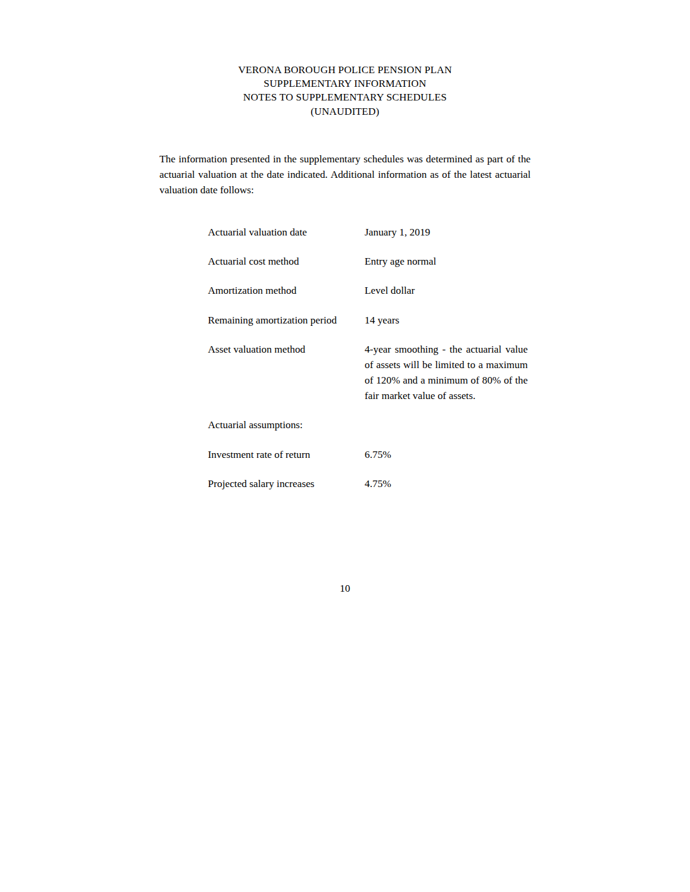VERONA BOROUGH POLICE PENSION PLAN
SUPPLEMENTARY INFORMATION
NOTES TO SUPPLEMENTARY SCHEDULES
(UNAUDITED)
The information presented in the supplementary schedules was determined as part of the actuarial valuation at the date indicated. Additional information as of the latest actuarial valuation date follows:
| Actuarial valuation date | January 1, 2019 |
| Actuarial cost method | Entry age normal |
| Amortization method | Level dollar |
| Remaining amortization period | 14 years |
| Asset valuation method | 4-year smoothing - the actuarial value of assets will be limited to a maximum of 120% and a minimum of 80% of the fair market value of assets. |
| Actuarial assumptions: | |
| Investment rate of return | 6.75% |
| Projected salary increases | 4.75% |
10